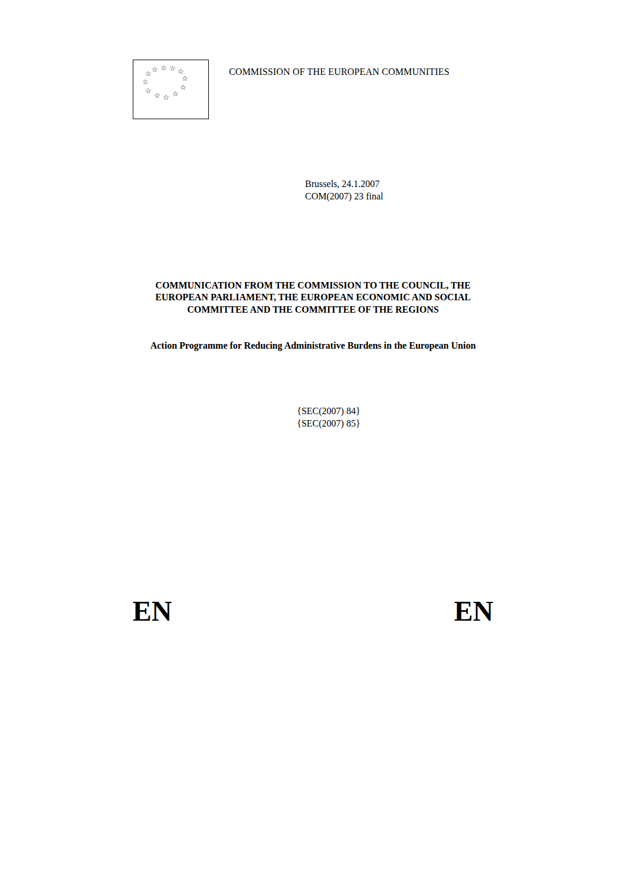☆ ☆ ☆ ☆ ☆ ☆ ☆ ☆ ☆ ☆ ☆ ☆
COMMISSION OF THE EUROPEAN COMMUNITIES
Brussels, 24.1.2007
COM(2007) 23 final
COMMUNICATION FROM THE COMMISSION TO THE COUNCIL, THE EUROPEAN PARLIAMENT, THE EUROPEAN ECONOMIC AND SOCIAL COMMITTEE AND THE COMMITTEE OF THE REGIONS
Action Programme for Reducing Administrative Burdens in the European Union
{SEC(2007) 84}
{SEC(2007) 85}
EN
EN